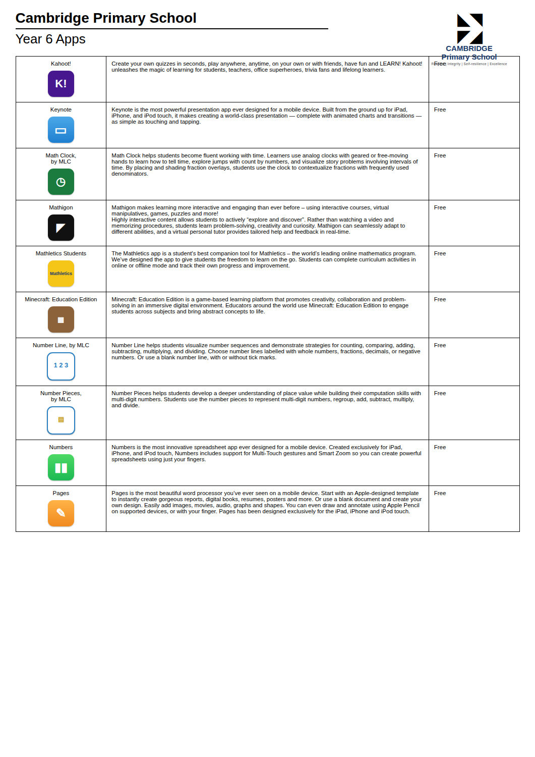◣◥
◤◢
CAMBRIDGE
Primary School
Respect | Integrity | Self-resilience | Excellence
Cambridge Primary School
Year 6 Apps
| Kahoot! K! | Create your own quizzes in seconds, play anywhere, anytime, on your own or with friends, have fun and LEARN! Kahoot! unleashes the magic of learning for students, teachers, office superheroes, trivia fans and lifelong learners. | Free |
| Keynote ▭ | Keynote is the most powerful presentation app ever designed for a mobile device. Built from the ground up for iPad, iPhone, and iPod touch, it makes creating a world-class presentation — complete with animated charts and transitions — as simple as touching and tapping. | Free |
| Math Clock, by MLC ◷ | Math Clock helps students become fluent working with time. Learners use analog clocks with geared or free-moving hands to learn how to tell time, explore jumps with count by numbers, and visualize story problems involving intervals of time. By placing and shading fraction overlays, students use the clock to contextualize fractions with frequently used denominators. | Free |
| Mathigon ◤ | Mathigon makes learning more interactive and engaging than ever before – using interactive courses, virtual manipulatives, games, puzzles and more! Highly interactive content allows students to actively “explore and discover”. Rather than watching a video and memorizing procedures, students learn problem-solving, creativity and curiosity. Mathigon can seamlessly adapt to different abilities, and a virtual personal tutor provides tailored help and feedback in real-time. | Free |
| Mathletics Students Mathletics | The Mathletics app is a student's best companion tool for Mathletics – the world’s leading online mathematics program. We’ve designed the app to give students the freedom to learn on the go. Students can complete curriculum activities in online or offline mode and track their own progress and improvement. | Free |
| Minecraft: Education Edition ▦ | Minecraft: Education Edition is a game-based learning platform that promotes creativity, collaboration and problem-solving in an immersive digital environment. Educators around the world use Minecraft: Education Edition to engage students across subjects and bring abstract concepts to life. | Free |
| Number Line, by MLC 1 2 3 | Number Line helps students visualize number sequences and demonstrate strategies for counting, comparing, adding, subtracting, multiplying, and dividing. Choose number lines labelled with whole numbers, fractions, decimals, or negative numbers. Or use a blank number line, with or without tick marks. | Free |
| Number Pieces, by MLC ▤ | Number Pieces helps students develop a deeper understanding of place value while building their computation skills with multi-digit numbers. Students use the number pieces to represent multi-digit numbers, regroup, add, subtract, multiply, and divide. | Free |
| Numbers ▮▮ | Numbers is the most innovative spreadsheet app ever designed for a mobile device. Created exclusively for iPad, iPhone, and iPod touch, Numbers includes support for Multi-Touch gestures and Smart Zoom so you can create powerful spreadsheets using just your fingers. | Free |
| Pages ✎ | Pages is the most beautiful word processor you’ve ever seen on a mobile device. Start with an Apple-designed template to instantly create gorgeous reports, digital books, resumes, posters and more. Or use a blank document and create your own design. Easily add images, movies, audio, graphs and shapes. You can even draw and annotate using Apple Pencil on supported devices, or with your finger. Pages has been designed exclusively for the iPad, iPhone and iPod touch. | Free |